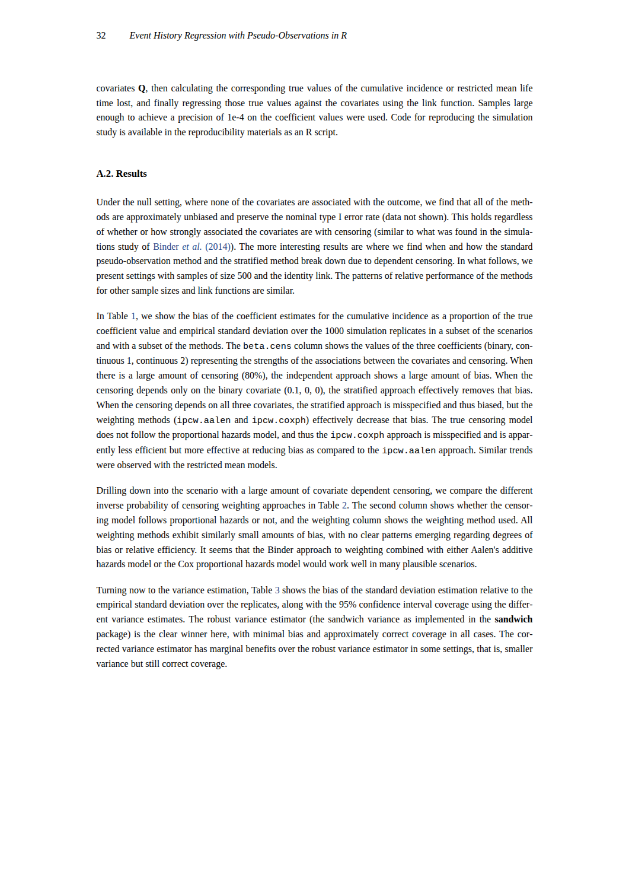32 Event History Regression with Pseudo-Observations in R
covariates Q, then calculating the corresponding true values of the cumulative incidence or restricted mean life time lost, and finally regressing those true values against the covariates using the link function. Samples large enough to achieve a precision of 1e-4 on the coefficient values were used. Code for reproducing the simulation study is available in the reproducibility materials as an R script.
A.2. Results
Under the null setting, where none of the covariates are associated with the outcome, we find that all of the methods are approximately unbiased and preserve the nominal type I error rate (data not shown). This holds regardless of whether or how strongly associated the covariates are with censoring (similar to what was found in the simulations study of Binder et al. (2014)). The more interesting results are where we find when and how the standard pseudo-observation method and the stratified method break down due to dependent censoring. In what follows, we present settings with samples of size 500 and the identity link. The patterns of relative performance of the methods for other sample sizes and link functions are similar.
In Table 1, we show the bias of the coefficient estimates for the cumulative incidence as a proportion of the true coefficient value and empirical standard deviation over the 1000 simulation replicates in a subset of the scenarios and with a subset of the methods. The beta.cens column shows the values of the three coefficients (binary, continuous 1, continuous 2) representing the strengths of the associations between the covariates and censoring. When there is a large amount of censoring (80%), the independent approach shows a large amount of bias. When the censoring depends only on the binary covariate (0.1, 0, 0), the stratified approach effectively removes that bias. When the censoring depends on all three covariates, the stratified approach is misspecified and thus biased, but the weighting methods (ipcw.aalen and ipcw.coxph) effectively decrease that bias. The true censoring model does not follow the proportional hazards model, and thus the ipcw.coxph approach is misspecified and is apparently less efficient but more effective at reducing bias as compared to the ipcw.aalen approach. Similar trends were observed with the restricted mean models.
Drilling down into the scenario with a large amount of covariate dependent censoring, we compare the different inverse probability of censoring weighting approaches in Table 2. The second column shows whether the censoring model follows proportional hazards or not, and the weighting column shows the weighting method used. All weighting methods exhibit similarly small amounts of bias, with no clear patterns emerging regarding degrees of bias or relative efficiency. It seems that the Binder approach to weighting combined with either Aalen's additive hazards model or the Cox proportional hazards model would work well in many plausible scenarios.
Turning now to the variance estimation, Table 3 shows the bias of the standard deviation estimation relative to the empirical standard deviation over the replicates, along with the 95% confidence interval coverage using the different variance estimates. The robust variance estimator (the sandwich variance as implemented in the sandwich package) is the clear winner here, with minimal bias and approximately correct coverage in all cases. The corrected variance estimator has marginal benefits over the robust variance estimator in some settings, that is, smaller variance but still correct coverage.